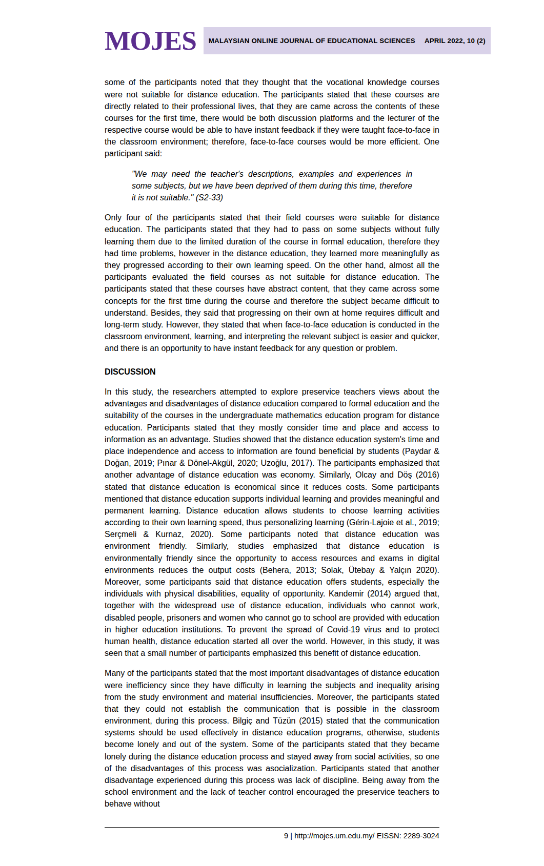MOJES
MALAYSIAN ONLINE JOURNAL OF EDUCATIONAL SCIENCES APRIL 2022, 10 (2)
some of the participants noted that they thought that the vocational knowledge courses were not suitable for distance education. The participants stated that these courses are directly related to their professional lives, that they are came across the contents of these courses for the first time, there would be both discussion platforms and the lecturer of the respective course would be able to have instant feedback if they were taught face-to-face in the classroom environment; therefore, face-to-face courses would be more efficient. One participant said:
"We may need the teacher's descriptions, examples and experiences in some subjects, but we have been deprived of them during this time, therefore it is not suitable." (S2-33)
Only four of the participants stated that their field courses were suitable for distance education. The participants stated that they had to pass on some subjects without fully learning them due to the limited duration of the course in formal education, therefore they had time problems, however in the distance education, they learned more meaningfully as they progressed according to their own learning speed. On the other hand, almost all the participants evaluated the field courses as not suitable for distance education. The participants stated that these courses have abstract content, that they came across some concepts for the first time during the course and therefore the subject became difficult to understand. Besides, they said that progressing on their own at home requires difficult and long-term study. However, they stated that when face-to-face education is conducted in the classroom environment, learning, and interpreting the relevant subject is easier and quicker, and there is an opportunity to have instant feedback for any question or problem.
Discussion
In this study, the researchers attempted to explore preservice teachers views about the advantages and disadvantages of distance education compared to formal education and the suitability of the courses in the undergraduate mathematics education program for distance education. Participants stated that they mostly consider time and place and access to information as an advantage. Studies showed that the distance education system's time and place independence and access to information are found beneficial by students (Paydar & Doğan, 2019; Pınar & Dönel-Akgül, 2020; Uzoğlu, 2017). The participants emphasized that another advantage of distance education was economy. Similarly, Olcay and Döş (2016) stated that distance education is economical since it reduces costs. Some participants mentioned that distance education supports individual learning and provides meaningful and permanent learning. Distance education allows students to choose learning activities according to their own learning speed, thus personalizing learning (Gérin-Lajoie et al., 2019; Serçmeli & Kurnaz, 2020). Some participants noted that distance education was environment friendly. Similarly, studies emphasized that distance education is environmentally friendly since the opportunity to access resources and exams in digital environments reduces the output costs (Behera, 2013; Solak, Ütebay & Yalçın 2020). Moreover, some participants said that distance education offers students, especially the individuals with physical disabilities, equality of opportunity. Kandemir (2014) argued that, together with the widespread use of distance education, individuals who cannot work, disabled people, prisoners and women who cannot go to school are provided with education in higher education institutions. To prevent the spread of Covid-19 virus and to protect human health, distance education started all over the world. However, in this study, it was seen that a small number of participants emphasized this benefit of distance education.
Many of the participants stated that the most important disadvantages of distance education were inefficiency since they have difficulty in learning the subjects and inequality arising from the study environment and material insufficiencies. Moreover, the participants stated that they could not establish the communication that is possible in the classroom environment, during this process. Bilgiç and Tüzün (2015) stated that the communication systems should be used effectively in distance education programs, otherwise, students become lonely and out of the system. Some of the participants stated that they became lonely during the distance education process and stayed away from social activities, so one of the disadvantages of this process was asocialization. Participants stated that another disadvantage experienced during this process was lack of discipline. Being away from the school environment and the lack of teacher control encouraged the preservice teachers to behave without
9 | http://mojes.um.edu.my/ EISSN: 2289-3024